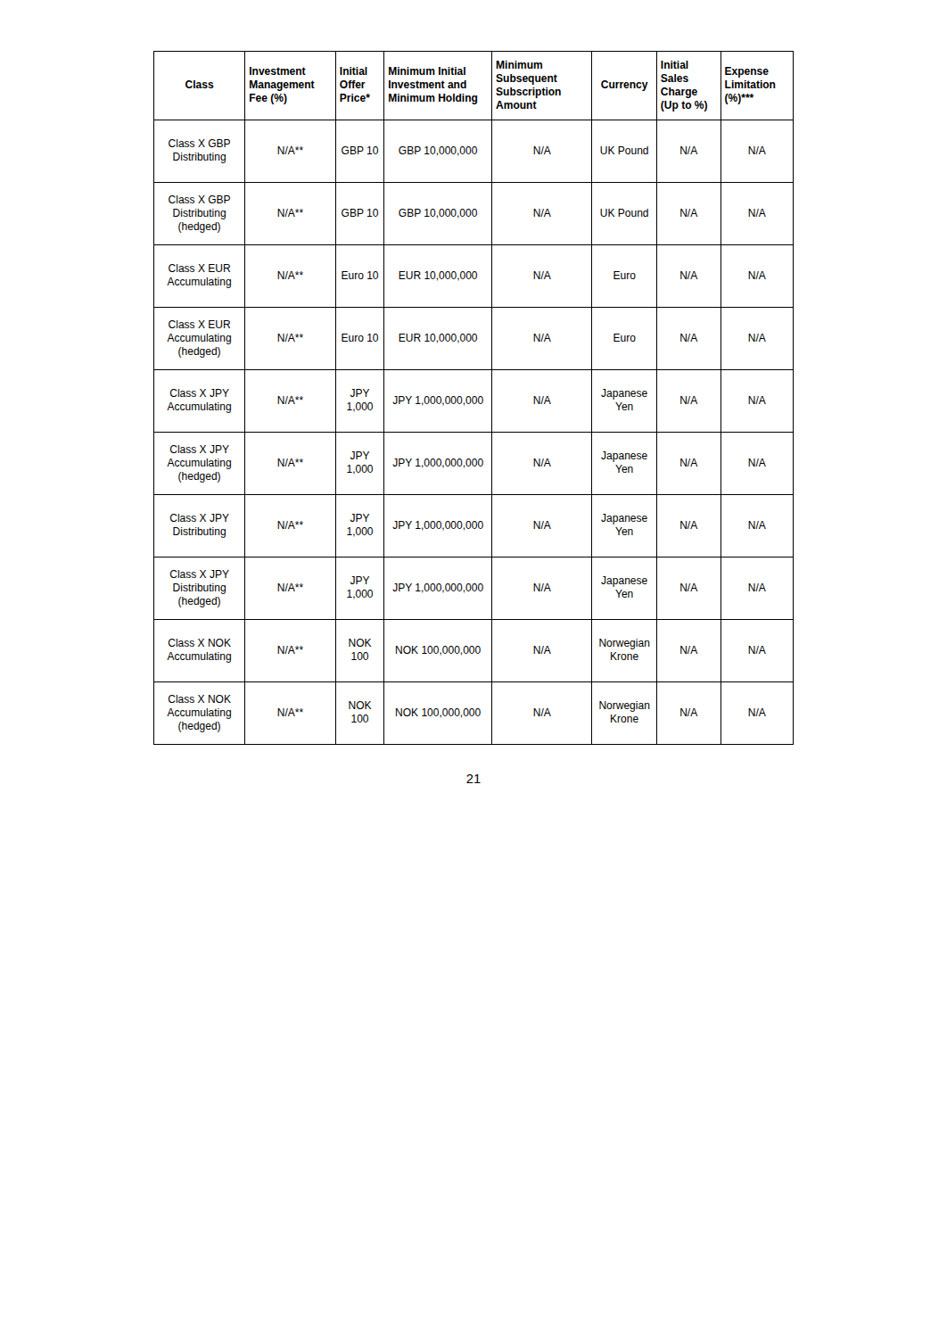| Class | Investment Management Fee (%) | Initial Offer Price* | Minimum Initial Investment and Minimum Holding | Minimum Subsequent Subscription Amount | Currency | Initial Sales Charge (Up to %) | Expense Limitation (%)*** |
| --- | --- | --- | --- | --- | --- | --- | --- |
| Class X GBP Distributing | N/A** | GBP 10 | GBP 10,000,000 | N/A | UK Pound | N/A | N/A |
| Class X GBP Distributing (hedged) | N/A** | GBP 10 | GBP 10,000,000 | N/A | UK Pound | N/A | N/A |
| Class X EUR Accumulating | N/A** | Euro 10 | EUR 10,000,000 | N/A | Euro | N/A | N/A |
| Class X EUR Accumulating (hedged) | N/A** | Euro 10 | EUR 10,000,000 | N/A | Euro | N/A | N/A |
| Class X JPY Accumulating | N/A** | JPY 1,000 | JPY 1,000,000,000 | N/A | Japanese Yen | N/A | N/A |
| Class X JPY Accumulating (hedged) | N/A** | JPY 1,000 | JPY 1,000,000,000 | N/A | Japanese Yen | N/A | N/A |
| Class X JPY Distributing | N/A** | JPY 1,000 | JPY 1,000,000,000 | N/A | Japanese Yen | N/A | N/A |
| Class X JPY Distributing (hedged) | N/A** | JPY 1,000 | JPY 1,000,000,000 | N/A | Japanese Yen | N/A | N/A |
| Class X NOK Accumulating | N/A** | NOK 100 | NOK 100,000,000 | N/A | Norwegian Krone | N/A | N/A |
| Class X NOK Accumulating (hedged) | N/A** | NOK 100 | NOK 100,000,000 | N/A | Norwegian Krone | N/A | N/A |
21